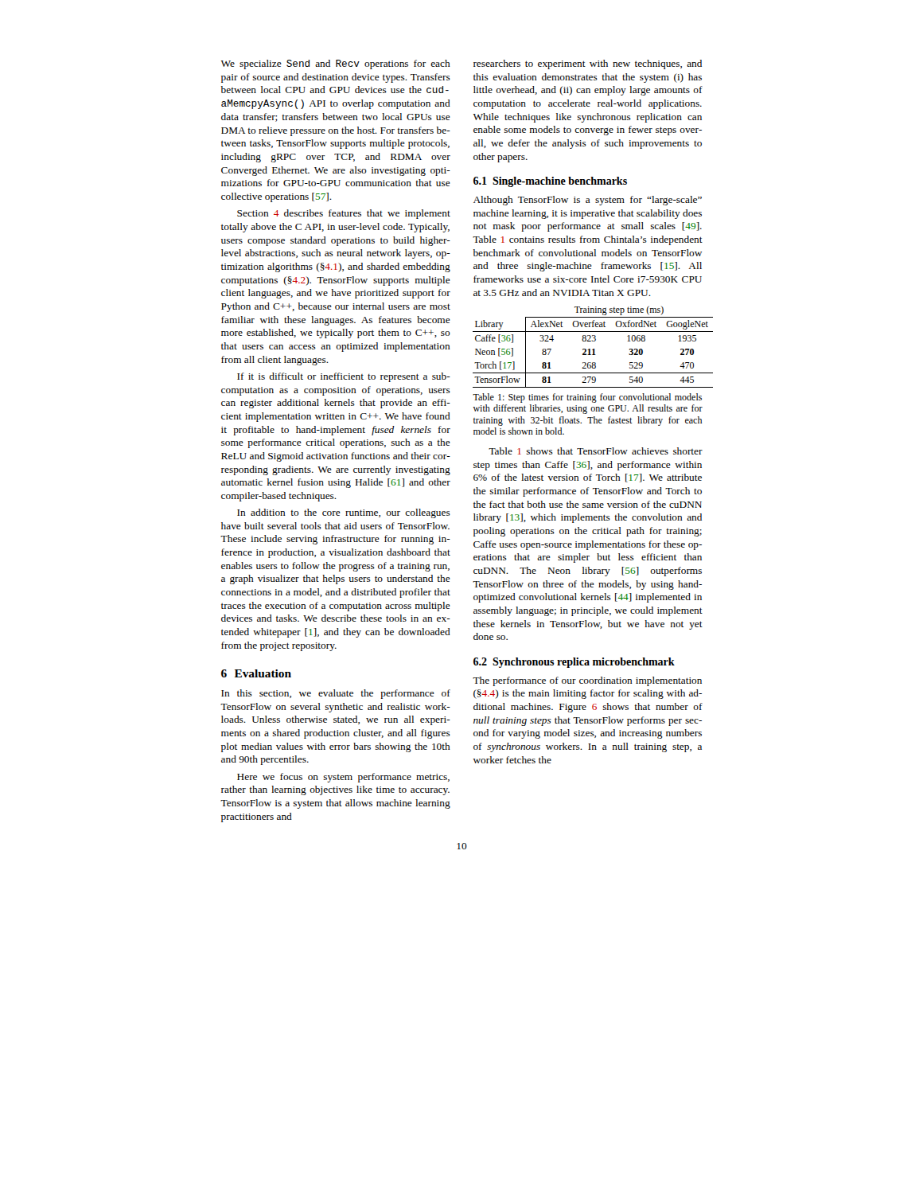We specialize Send and Recv operations for each pair of source and destination device types. Transfers between local CPU and GPU devices use the cudaMemcpyAsync() API to overlap computation and data transfer; transfers between two local GPUs use DMA to relieve pressure on the host. For transfers between tasks, TensorFlow supports multiple protocols, including gRPC over TCP, and RDMA over Converged Ethernet. We are also investigating optimizations for GPU-to-GPU communication that use collective operations [57].
Section 4 describes features that we implement totally above the C API, in user-level code. Typically, users compose standard operations to build higher-level abstractions, such as neural network layers, optimization algorithms (§4.1), and sharded embedding computations (§4.2). TensorFlow supports multiple client languages, and we have prioritized support for Python and C++, because our internal users are most familiar with these languages. As features become more established, we typically port them to C++, so that users can access an optimized implementation from all client languages.
If it is difficult or inefficient to represent a subcomputation as a composition of operations, users can register additional kernels that provide an efficient implementation written in C++. We have found it profitable to hand-implement fused kernels for some performance critical operations, such as a the ReLU and Sigmoid activation functions and their corresponding gradients. We are currently investigating automatic kernel fusion using Halide [61] and other compiler-based techniques.
In addition to the core runtime, our colleagues have built several tools that aid users of TensorFlow. These include serving infrastructure for running inference in production, a visualization dashboard that enables users to follow the progress of a training run, a graph visualizer that helps users to understand the connections in a model, and a distributed profiler that traces the execution of a computation across multiple devices and tasks. We describe these tools in an extended whitepaper [1], and they can be downloaded from the project repository.
6 Evaluation
In this section, we evaluate the performance of TensorFlow on several synthetic and realistic workloads. Unless otherwise stated, we run all experiments on a shared production cluster, and all figures plot median values with error bars showing the 10th and 90th percentiles.
Here we focus on system performance metrics, rather than learning objectives like time to accuracy. TensorFlow is a system that allows machine learning practitioners and
researchers to experiment with new techniques, and this evaluation demonstrates that the system (i) has little overhead, and (ii) can employ large amounts of computation to accelerate real-world applications. While techniques like synchronous replication can enable some models to converge in fewer steps overall, we defer the analysis of such improvements to other papers.
6.1 Single-machine benchmarks
Although TensorFlow is a system for “large-scale” machine learning, it is imperative that scalability does not mask poor performance at small scales [49]. Table 1 contains results from Chintala’s independent benchmark of convolutional models on TensorFlow and three single-machine frameworks [15]. All frameworks use a six-core Intel Core i7-5930K CPU at 3.5 GHz and an NVIDIA Titan X GPU.
| | Training step time (ms) |
| Library | AlexNet | Overfeat | OxfordNet | GoogleNet |
| Caffe [ 36 ] | 324 | 823 | 1068 | 1935 |
| Neon [ 56 ] | 87 | 211 | 320 | 270 |
| Torch [ 17 ] | 81 | 268 | 529 | 470 |
| TensorFlow | 81 | 279 | 540 | 445 |
Table 1: Step times for training four convolutional models with different libraries, using one GPU. All results are for training with 32-bit floats. The fastest library for each model is shown in bold.
Table 1 shows that TensorFlow achieves shorter step times than Caffe [36], and performance within 6% of the latest version of Torch [17]. We attribute the similar performance of TensorFlow and Torch to the fact that both use the same version of the cuDNN library [13], which implements the convolution and pooling operations on the critical path for training; Caffe uses open-source implementations for these operations that are simpler but less efficient than cuDNN. The Neon library [56] outperforms TensorFlow on three of the models, by using hand-optimized convolutional kernels [44] implemented in assembly language; in principle, we could implement these kernels in TensorFlow, but we have not yet done so.
6.2 Synchronous replica microbenchmark
The performance of our coordination implementation (§4.4) is the main limiting factor for scaling with additional machines. Figure 6 shows that number of null training steps that TensorFlow performs per second for varying model sizes, and increasing numbers of synchronous workers. In a null training step, a worker fetches the
10